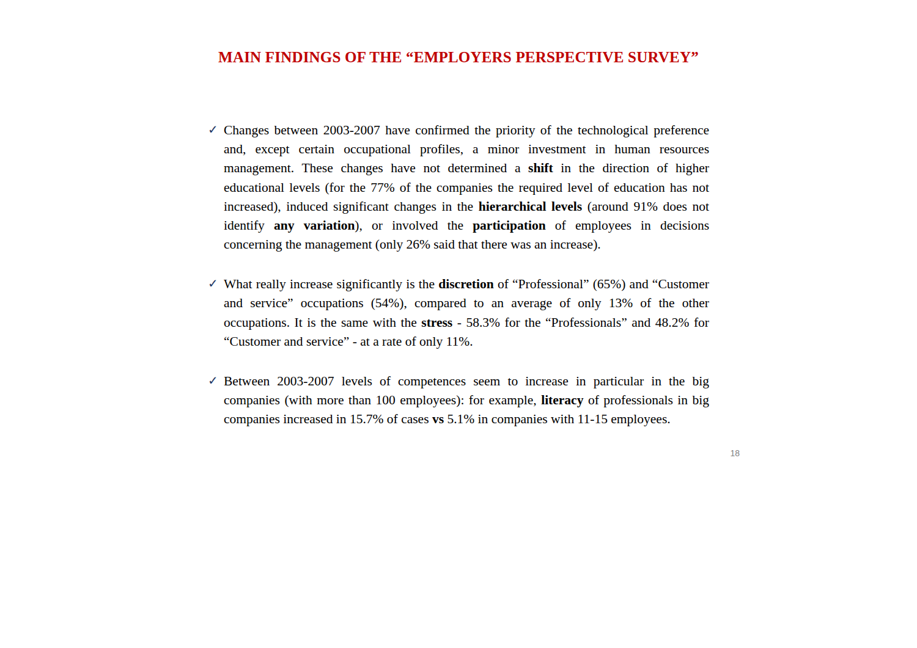MAIN FINDINGS OF THE “EMPLOYERS PERSPECTIVE SURVEY”
Changes between 2003-2007 have confirmed the priority of the technological preference and, except certain occupational profiles, a minor investment in human resources management. These changes have not determined a shift in the direction of higher educational levels (for the 77% of the companies the required level of education has not increased), induced significant changes in the hierarchical levels (around 91% does not identify any variation), or involved the participation of employees in decisions concerning the management (only 26% said that there was an increase).
What really increase significantly is the discretion of “Professional” (65%) and “Customer and service” occupations (54%), compared to an average of only 13% of the other occupations. It is the same with the stress - 58.3% for the “Professionals” and 48.2% for “Customer and service” - at a rate of only 11%.
Between 2003-2007 levels of competences seem to increase in particular in the big companies (with more than 100 employees): for example, literacy of professionals in big companies increased in 15.7% of cases vs 5.1% in companies with 11-15 employees.
18